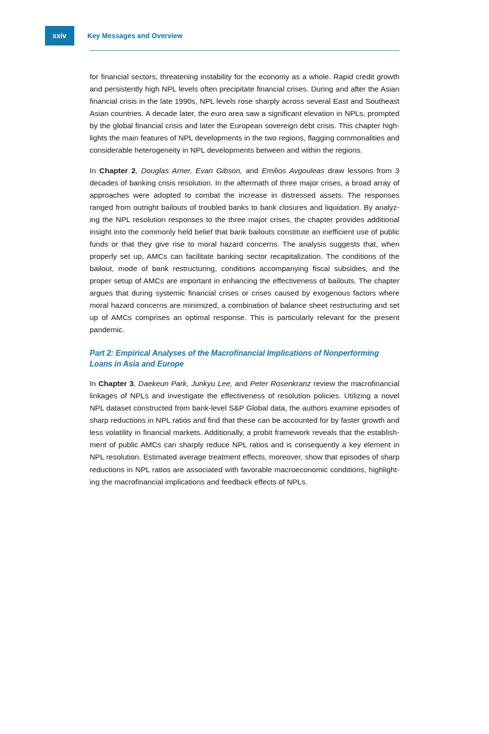xxiv
Key Messages and Overview
for financial sectors, threatening instability for the economy as a whole. Rapid credit growth and persistently high NPL levels often precipitate financial crises. During and after the Asian financial crisis in the late 1990s, NPL levels rose sharply across several East and Southeast Asian countries. A decade later, the euro area saw a significant elevation in NPLs, prompted by the global financial crisis and later the European sovereign debt crisis. This chapter highlights the main features of NPL developments in the two regions, flagging commonalities and considerable heterogeneity in NPL developments between and within the regions.
In Chapter 2, Douglas Arner, Evan Gibson, and Emilios Avgouleas draw lessons from 3 decades of banking crisis resolution. In the aftermath of three major crises, a broad array of approaches were adopted to combat the increase in distressed assets. The responses ranged from outright bailouts of troubled banks to bank closures and liquidation. By analyzing the NPL resolution responses to the three major crises, the chapter provides additional insight into the commonly held belief that bank bailouts constitute an inefficient use of public funds or that they give rise to moral hazard concerns. The analysis suggests that, when properly set up, AMCs can facilitate banking sector recapitalization. The conditions of the bailout, mode of bank restructuring, conditions accompanying fiscal subsidies, and the proper setup of AMCs are important in enhancing the effectiveness of bailouts. The chapter argues that during systemic financial crises or crises caused by exogenous factors where moral hazard concerns are minimized, a combination of balance sheet restructuring and set up of AMCs comprises an optimal response. This is particularly relevant for the present pandemic.
Part 2: Empirical Analyses of the Macrofinancial Implications of Nonperforming Loans in Asia and Europe
In Chapter 3, Daekeun Park, Junkyu Lee, and Peter Rosenkranz review the macrofinancial linkages of NPLs and investigate the effectiveness of resolution policies. Utilizing a novel NPL dataset constructed from bank-level S&P Global data, the authors examine episodes of sharp reductions in NPL ratios and find that these can be accounted for by faster growth and less volatility in financial markets. Additionally, a probit framework reveals that the establishment of public AMCs can sharply reduce NPL ratios and is consequently a key element in NPL resolution. Estimated average treatment effects, moreover, show that episodes of sharp reductions in NPL ratios are associated with favorable macroeconomic conditions, highlighting the macrofinancial implications and feedback effects of NPLs.